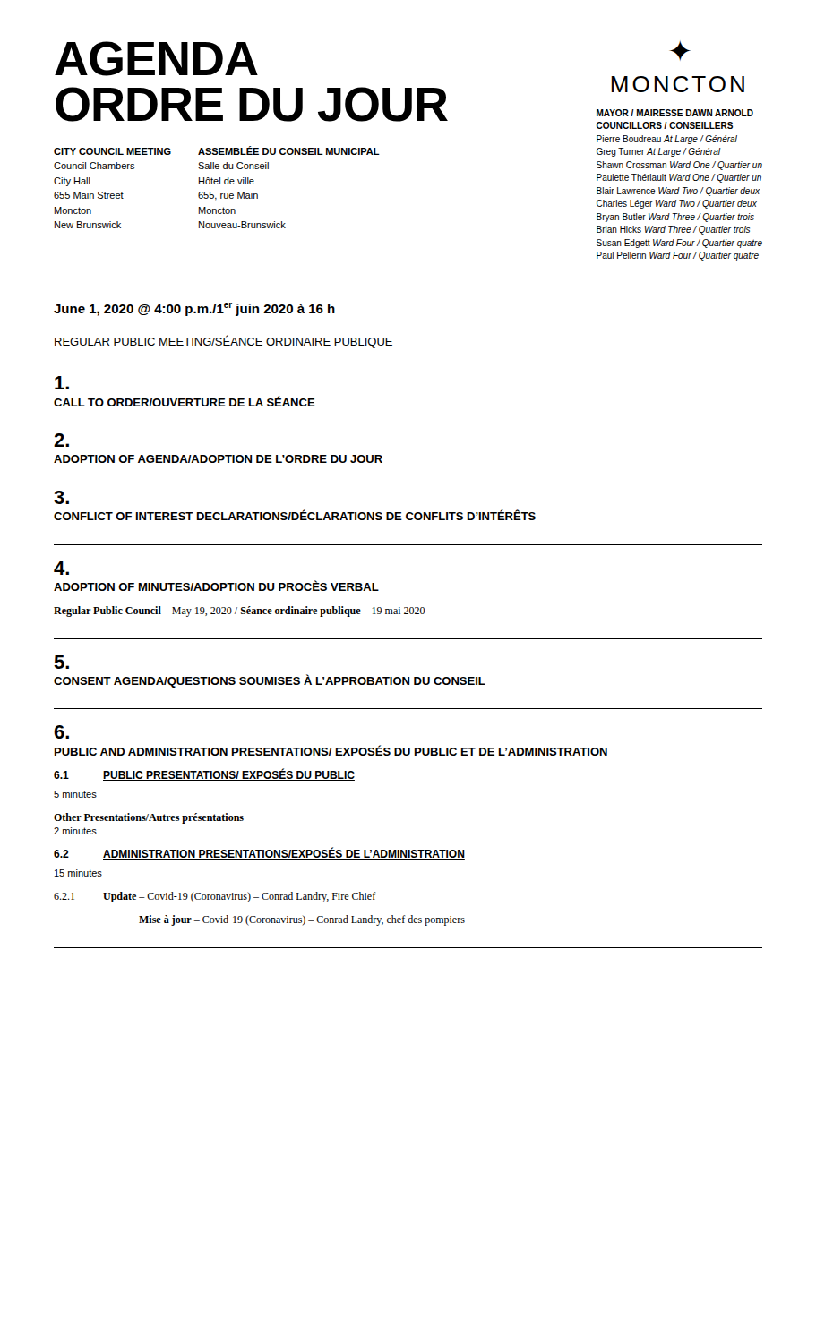AGENDA
ORDRE DU JOUR
CITY COUNCIL MEETING Council Chambers
City Hall
655 Main Street
Moncton
New Brunswick
ASSEMBLÉE DU CONSEIL MUNICIPAL Salle du Conseil
Hôtel de ville
655, rue Main
Moncton
Nouveau-Brunswick
✦
MONCTON
MAYOR / MAIRESSE DAWN ARNOLD
COUNCILLORS / CONSEILLERS
Pierre Boudreau At Large / Général
Greg Turner At Large / Général
Shawn Crossman Ward One / Quartier un
Paulette Thériault Ward One / Quartier un
Blair Lawrence Ward Two / Quartier deux
Charles Léger Ward Two / Quartier deux
Bryan Butler Ward Three / Quartier trois
Brian Hicks Ward Three / Quartier trois
Susan Edgett Ward Four / Quartier quatre
Paul Pellerin Ward Four / Quartier quatre
June 1, 2020 @ 4:00 p.m./1er juin 2020 à 16 h
REGULAR PUBLIC MEETING/SÉANCE ORDINAIRE PUBLIQUE
1.
CALL TO ORDER/OUVERTURE DE LA SÉANCE
2.
ADOPTION OF AGENDA/ADOPTION DE L’ORDRE DU JOUR
3.
CONFLICT OF INTEREST DECLARATIONS/DÉCLARATIONS DE CONFLITS D’INTÉRÊTS
4.
ADOPTION OF MINUTES/ADOPTION DU PROCÈS VERBAL
Regular Public Council – May 19, 2020 / Séance ordinaire publique – 19 mai 2020
5.
CONSENT AGENDA/QUESTIONS SOUMISES À L’APPROBATION DU CONSEIL
6.
PUBLIC AND ADMINISTRATION PRESENTATIONS/ EXPOSÉS DU PUBLIC ET DE L’ADMINISTRATION
6.1 PUBLIC PRESENTATIONS/ EXPOSÉS DU PUBLIC
5 minutes
Other Presentations/Autres présentations
2 minutes
6.2 ADMINISTRATION PRESENTATIONS/EXPOSÉS DE L’ADMINISTRATION
15 minutes
6.2.1 Update – Covid-19 (Coronavirus) – Conrad Landry, Fire Chief
Mise à jour – Covid-19 (Coronavirus) – Conrad Landry, chef des pompiers